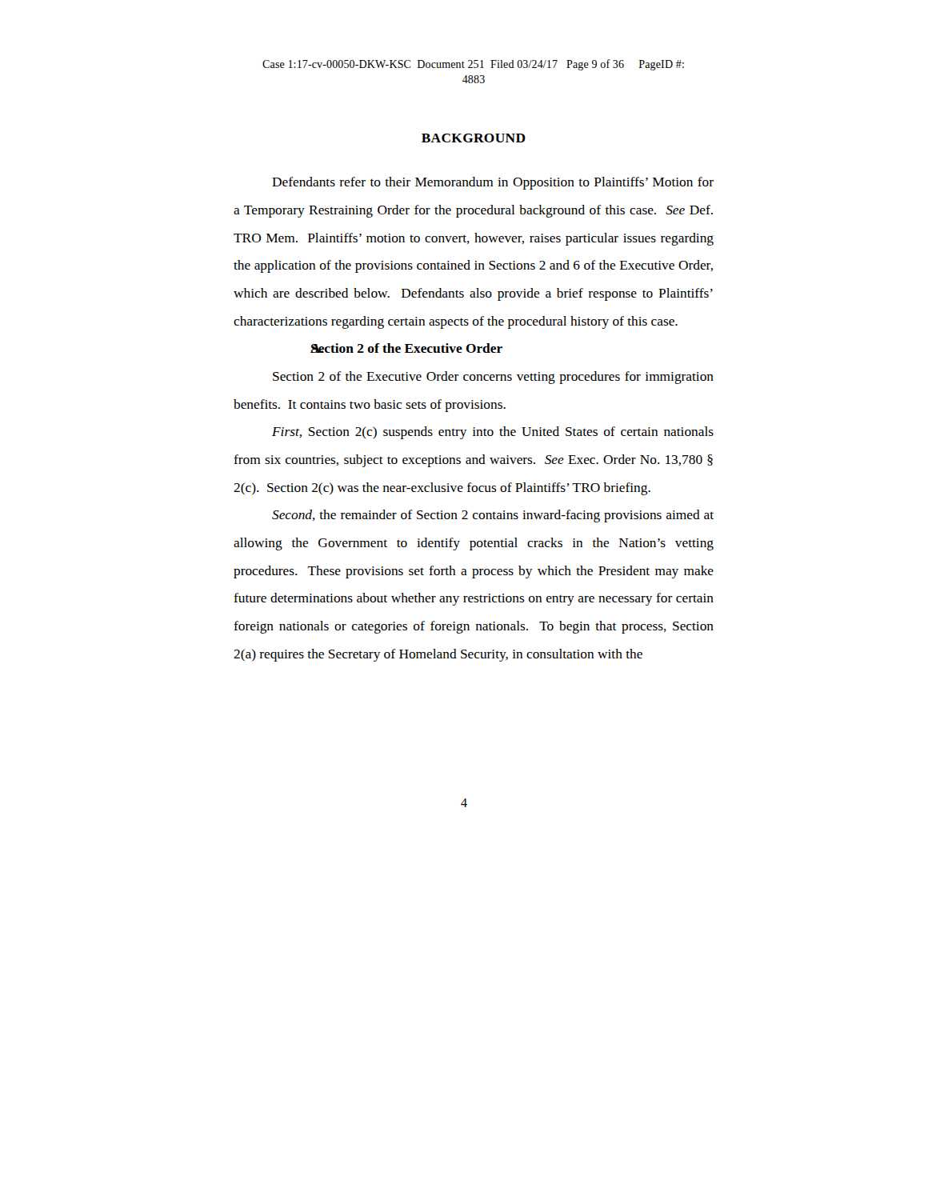Case 1:17-cv-00050-DKW-KSC Document 251 Filed 03/24/17 Page 9 of 36 PageID #: 4883
BACKGROUND
Defendants refer to their Memorandum in Opposition to Plaintiffs’ Motion for a Temporary Restraining Order for the procedural background of this case. See Def. TRO Mem. Plaintiffs’ motion to convert, however, raises particular issues regarding the application of the provisions contained in Sections 2 and 6 of the Executive Order, which are described below. Defendants also provide a brief response to Plaintiffs’ characterizations regarding certain aspects of the procedural history of this case.
A. Section 2 of the Executive Order
Section 2 of the Executive Order concerns vetting procedures for immigration benefits. It contains two basic sets of provisions.
First, Section 2(c) suspends entry into the United States of certain nationals from six countries, subject to exceptions and waivers. See Exec. Order No. 13,780 § 2(c). Section 2(c) was the near-exclusive focus of Plaintiffs’ TRO briefing.
Second, the remainder of Section 2 contains inward-facing provisions aimed at allowing the Government to identify potential cracks in the Nation’s vetting procedures. These provisions set forth a process by which the President may make future determinations about whether any restrictions on entry are necessary for certain foreign nationals or categories of foreign nationals. To begin that process, Section 2(a) requires the Secretary of Homeland Security, in consultation with the
4